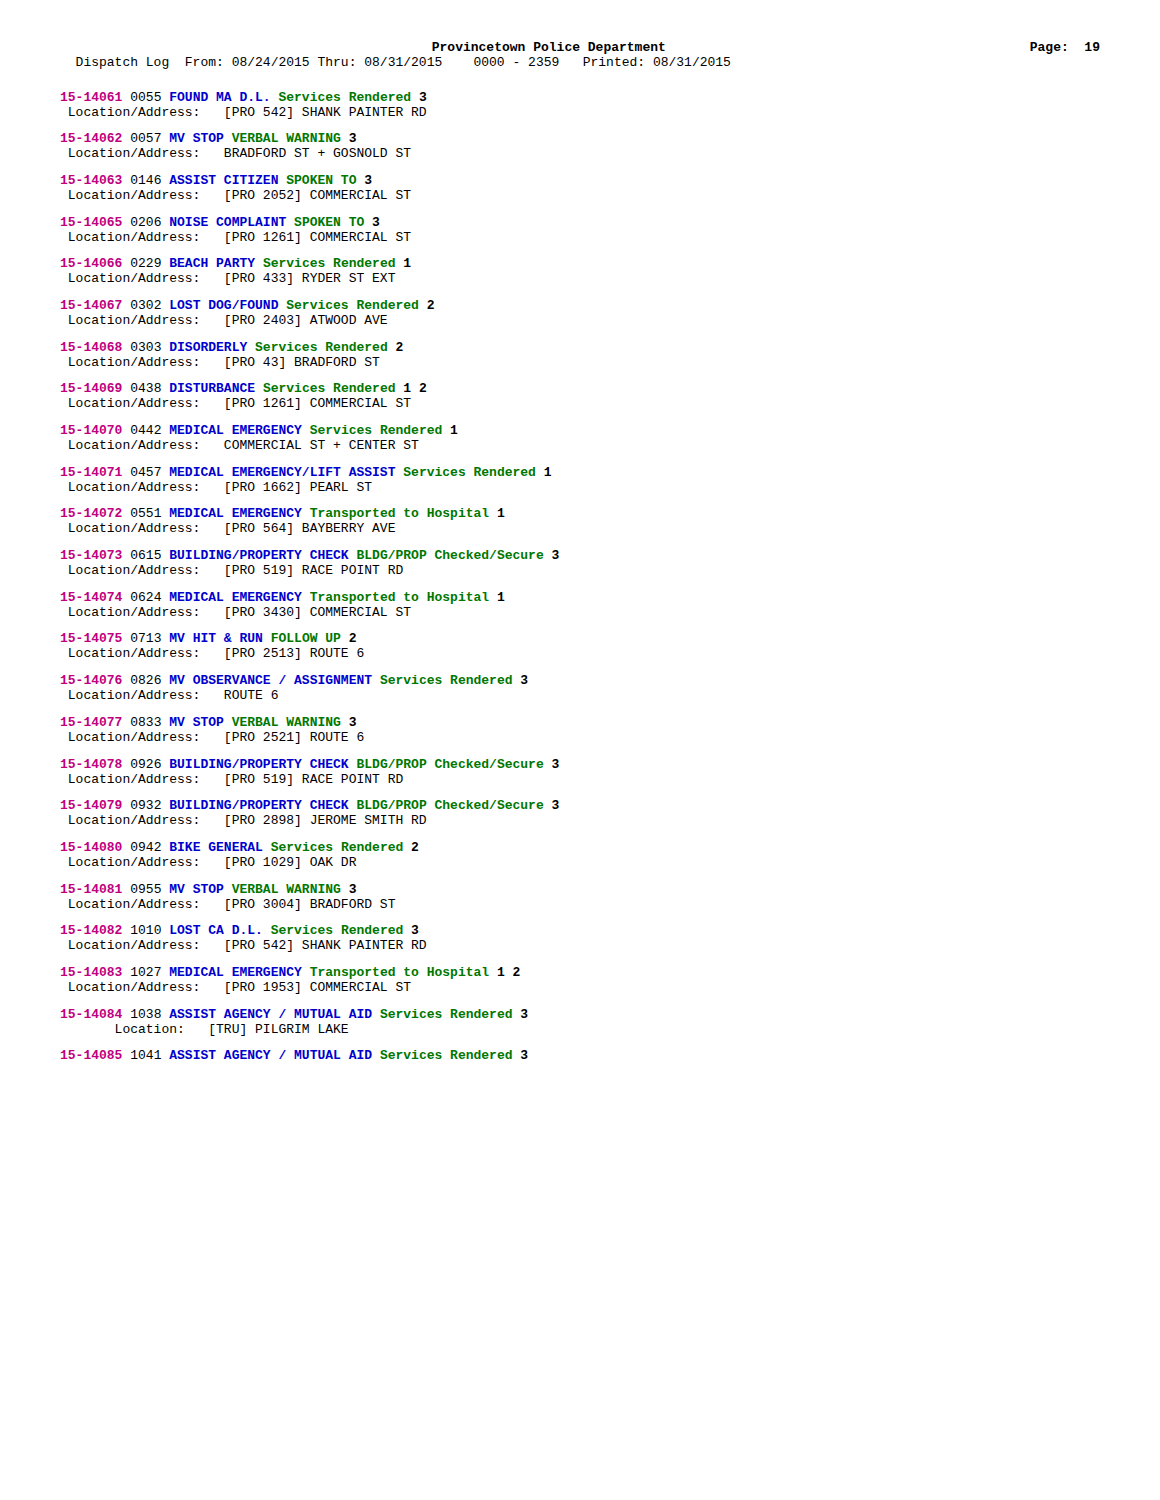Provincetown Police Department Page: 19
Dispatch Log From: 08/24/2015 Thru: 08/31/2015 0000 - 2359 Printed: 08/31/2015
15-14061 0055 FOUND MA D.L. Services Rendered 3
Location/Address: [PRO 542] SHANK PAINTER RD
15-14062 0057 MV STOP VERBAL WARNING 3
Location/Address: BRADFORD ST + GOSNOLD ST
15-14063 0146 ASSIST CITIZEN SPOKEN TO 3
Location/Address: [PRO 2052] COMMERCIAL ST
15-14065 0206 NOISE COMPLAINT SPOKEN TO 3
Location/Address: [PRO 1261] COMMERCIAL ST
15-14066 0229 BEACH PARTY Services Rendered 1
Location/Address: [PRO 433] RYDER ST EXT
15-14067 0302 LOST DOG/FOUND Services Rendered 2
Location/Address: [PRO 2403] ATWOOD AVE
15-14068 0303 DISORDERLY Services Rendered 2
Location/Address: [PRO 43] BRADFORD ST
15-14069 0438 DISTURBANCE Services Rendered 1 2
Location/Address: [PRO 1261] COMMERCIAL ST
15-14070 0442 MEDICAL EMERGENCY Services Rendered 1
Location/Address: COMMERCIAL ST + CENTER ST
15-14071 0457 MEDICAL EMERGENCY/LIFT ASSIST Services Rendered 1
Location/Address: [PRO 1662] PEARL ST
15-14072 0551 MEDICAL EMERGENCY Transported to Hospital 1
Location/Address: [PRO 564] BAYBERRY AVE
15-14073 0615 BUILDING/PROPERTY CHECK BLDG/PROP Checked/Secure 3
Location/Address: [PRO 519] RACE POINT RD
15-14074 0624 MEDICAL EMERGENCY Transported to Hospital 1
Location/Address: [PRO 3430] COMMERCIAL ST
15-14075 0713 MV HIT & RUN FOLLOW UP 2
Location/Address: [PRO 2513] ROUTE 6
15-14076 0826 MV OBSERVANCE / ASSIGNMENT Services Rendered 3
Location/Address: ROUTE 6
15-14077 0833 MV STOP VERBAL WARNING 3
Location/Address: [PRO 2521] ROUTE 6
15-14078 0926 BUILDING/PROPERTY CHECK BLDG/PROP Checked/Secure 3
Location/Address: [PRO 519] RACE POINT RD
15-14079 0932 BUILDING/PROPERTY CHECK BLDG/PROP Checked/Secure 3
Location/Address: [PRO 2898] JEROME SMITH RD
15-14080 0942 BIKE GENERAL Services Rendered 2
Location/Address: [PRO 1029] OAK DR
15-14081 0955 MV STOP VERBAL WARNING 3
Location/Address: [PRO 3004] BRADFORD ST
15-14082 1010 LOST CA D.L. Services Rendered 3
Location/Address: [PRO 542] SHANK PAINTER RD
15-14083 1027 MEDICAL EMERGENCY Transported to Hospital 1 2
Location/Address: [PRO 1953] COMMERCIAL ST
15-14084 1038 ASSIST AGENCY / MUTUAL AID Services Rendered 3
Location: [TRU] PILGRIM LAKE
15-14085 1041 ASSIST AGENCY / MUTUAL AID Services Rendered 3